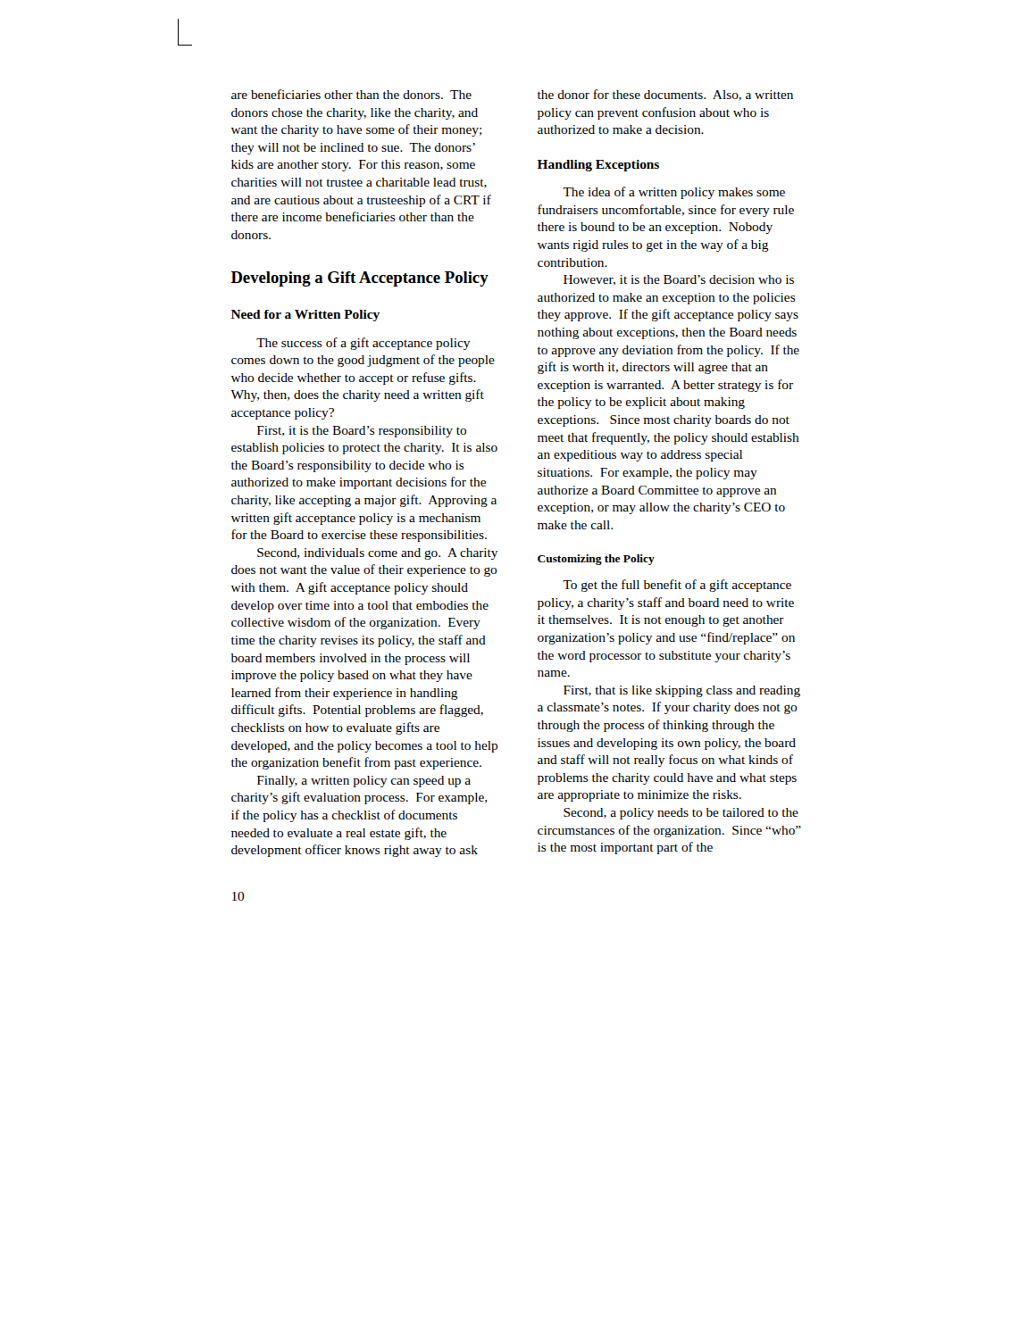are beneficiaries other than the donors. The donors chose the charity, like the charity, and want the charity to have some of their money; they will not be inclined to sue. The donors’ kids are another story. For this reason, some charities will not trustee a charitable lead trust, and are cautious about a trusteeship of a CRT if there are income beneficiaries other than the donors.
Developing a Gift Acceptance Policy
Need for a Written Policy
The success of a gift acceptance policy comes down to the good judgment of the people who decide whether to accept or refuse gifts. Why, then, does the charity need a written gift acceptance policy?
First, it is the Board’s responsibility to establish policies to protect the charity. It is also the Board’s responsibility to decide who is authorized to make important decisions for the charity, like accepting a major gift. Approving a written gift acceptance policy is a mechanism for the Board to exercise these responsibilities.
Second, individuals come and go. A charity does not want the value of their experience to go with them. A gift acceptance policy should develop over time into a tool that embodies the collective wisdom of the organization. Every time the charity revises its policy, the staff and board members involved in the process will improve the policy based on what they have learned from their experience in handling difficult gifts. Potential problems are flagged, checklists on how to evaluate gifts are developed, and the policy becomes a tool to help the organization benefit from past experience.
Finally, a written policy can speed up a charity’s gift evaluation process. For example, if the policy has a checklist of documents needed to evaluate a real estate gift, the development officer knows right away to ask
the donor for these documents. Also, a written policy can prevent confusion about who is authorized to make a decision.
Handling Exceptions
The idea of a written policy makes some fundraisers uncomfortable, since for every rule there is bound to be an exception. Nobody wants rigid rules to get in the way of a big contribution.
However, it is the Board’s decision who is authorized to make an exception to the policies they approve. If the gift acceptance policy says nothing about exceptions, then the Board needs to approve any deviation from the policy. If the gift is worth it, directors will agree that an exception is warranted. A better strategy is for the policy to be explicit about making exceptions. Since most charity boards do not meet that frequently, the policy should establish an expeditious way to address special situations. For example, the policy may authorize a Board Committee to approve an exception, or may allow the charity’s CEO to make the call.
Customizing the Policy
To get the full benefit of a gift acceptance policy, a charity’s staff and board need to write it themselves. It is not enough to get another organization’s policy and use “find/replace” on the word processor to substitute your charity’s name.
First, that is like skipping class and reading a classmate’s notes. If your charity does not go through the process of thinking through the issues and developing its own policy, the board and staff will not really focus on what kinds of problems the charity could have and what steps are appropriate to minimize the risks.
Second, a policy needs to be tailored to the circumstances of the organization. Since “who” is the most important part of the
10